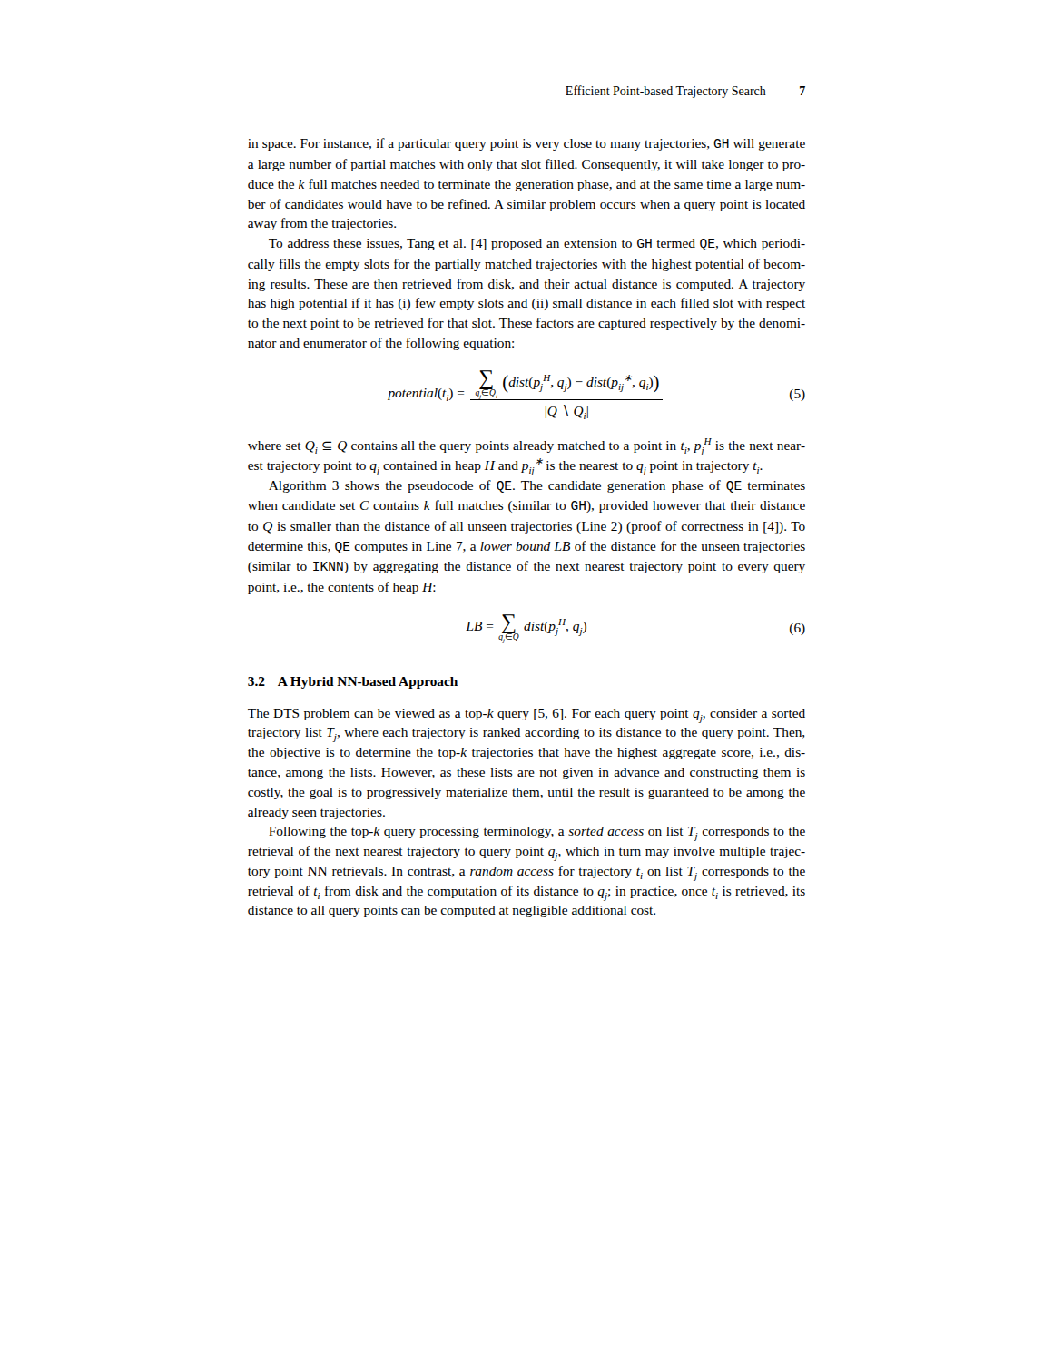Efficient Point-based Trajectory Search 7
in space. For instance, if a particular query point is very close to many trajectories, GH will generate a large number of partial matches with only that slot filled. Consequently, it will take longer to produce the k full matches needed to terminate the generation phase, and at the same time a large number of candidates would have to be refined. A similar problem occurs when a query point is located away from the trajectories.
To address these issues, Tang et al. [4] proposed an extension to GH termed QE, which periodically fills the empty slots for the partially matched trajectories with the highest potential of becoming results. These are then retrieved from disk, and their actual distance is computed. A trajectory has high potential if it has (i) few empty slots and (ii) small distance in each filled slot with respect to the next point to be retrieved for that slot. These factors are captured respectively by the denominator and enumerator of the following equation:
potential(ti) = ∑qj∈Qi (dist(pjH, qj) − dist(pij∗, qi)) |Q ∖ Qi|
(5)
where set Qi ⊆ Q contains all the query points already matched to a point in ti, pjH is the next nearest trajectory point to qj contained in heap H and pij∗ is the nearest to qj point in trajectory ti.
Algorithm 3 shows the pseudocode of QE. The candidate generation phase of QE terminates when candidate set C contains k full matches (similar to GH), provided however that their distance to Q is smaller than the distance of all unseen trajectories (Line 2) (proof of correctness in [4]). To determine this, QE computes in Line 7, a lower bound LB of the distance for the unseen trajectories (similar to IKNN) by aggregating the distance of the next nearest trajectory point to every query point, i.e., the contents of heap H:
LB = ∑qj∈Q dist(pjH, qj)
(6)
3.2 A Hybrid NN-based Approach
The DTS problem can be viewed as a top-k query [5, 6]. For each query point qj, consider a sorted trajectory list Tj, where each trajectory is ranked according to its distance to the query point. Then, the objective is to determine the top-k trajectories that have the highest aggregate score, i.e., distance, among the lists. However, as these lists are not given in advance and constructing them is costly, the goal is to progressively materialize them, until the result is guaranteed to be among the already seen trajectories.
Following the top-k query processing terminology, a sorted access on list Tj corresponds to the retrieval of the next nearest trajectory to query point qj, which in turn may involve multiple trajectory point NN retrievals. In contrast, a random access for trajectory ti on list Tj corresponds to the retrieval of ti from disk and the computation of its distance to qj; in practice, once ti is retrieved, its distance to all query points can be computed at negligible additional cost.